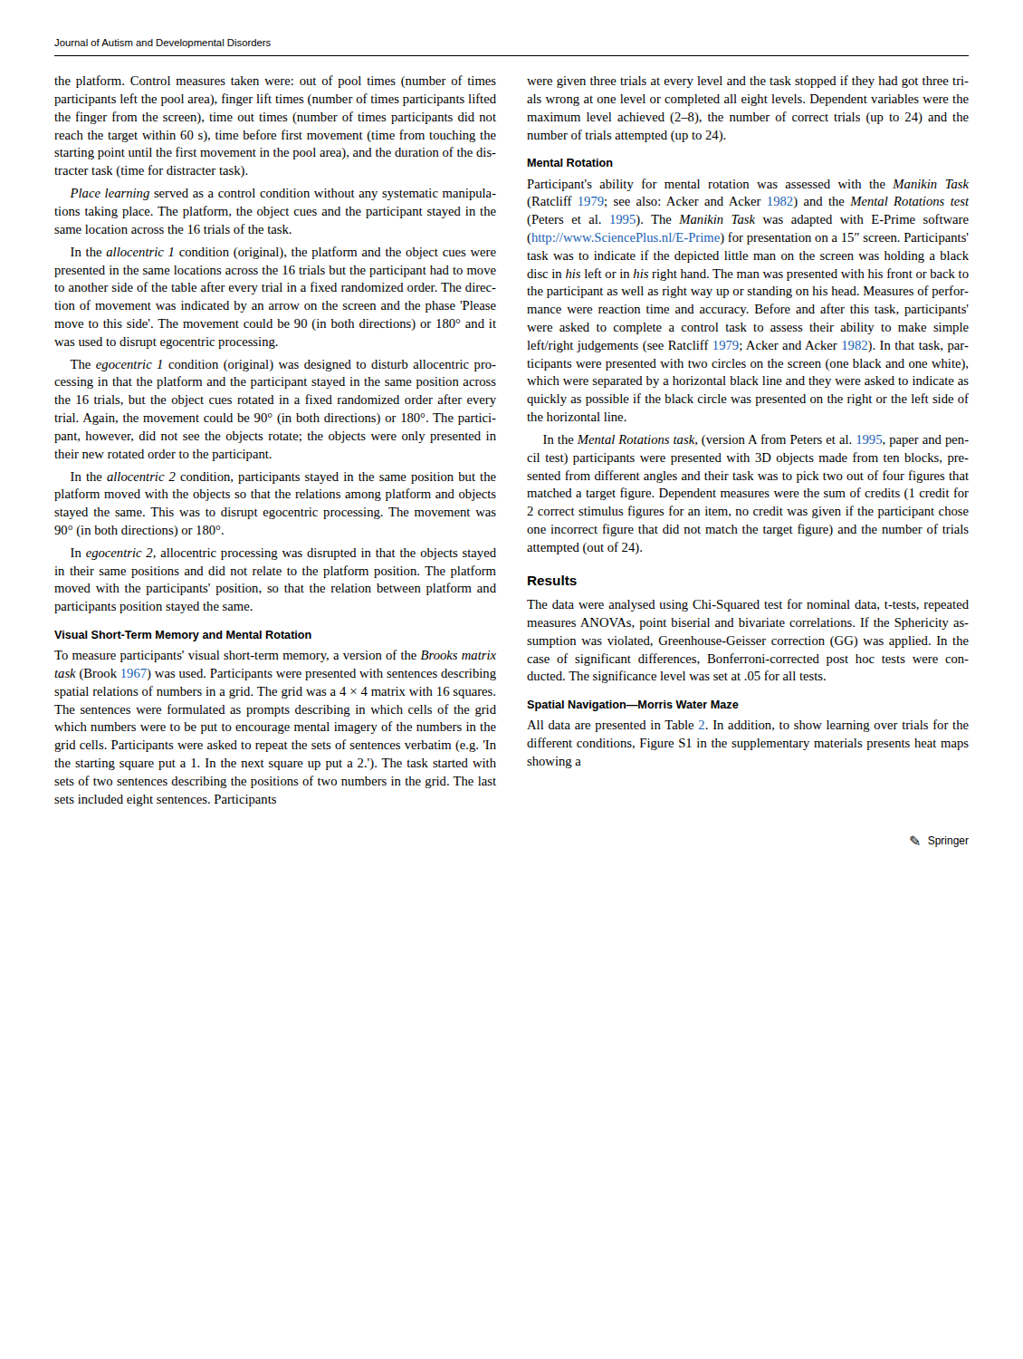Journal of Autism and Developmental Disorders
the platform. Control measures taken were: out of pool times (number of times participants left the pool area), finger lift times (number of times participants lifted the finger from the screen), time out times (number of times participants did not reach the target within 60 s), time before first movement (time from touching the starting point until the first movement in the pool area), and the duration of the distracter task (time for distracter task).
Place learning served as a control condition without any systematic manipulations taking place. The platform, the object cues and the participant stayed in the same location across the 16 trials of the task.
In the allocentric 1 condition (original), the platform and the object cues were presented in the same locations across the 16 trials but the participant had to move to another side of the table after every trial in a fixed randomized order. The direction of movement was indicated by an arrow on the screen and the phase 'Please move to this side'. The movement could be 90 (in both directions) or 180° and it was used to disrupt egocentric processing.
The egocentric 1 condition (original) was designed to disturb allocentric processing in that the platform and the participant stayed in the same position across the 16 trials, but the object cues rotated in a fixed randomized order after every trial. Again, the movement could be 90° (in both directions) or 180°. The participant, however, did not see the objects rotate; the objects were only presented in their new rotated order to the participant.
In the allocentric 2 condition, participants stayed in the same position but the platform moved with the objects so that the relations among platform and objects stayed the same. This was to disrupt egocentric processing. The movement was 90° (in both directions) or 180°.
In egocentric 2, allocentric processing was disrupted in that the objects stayed in their same positions and did not relate to the platform position. The platform moved with the participants' position, so that the relation between platform and participants position stayed the same.
Visual Short-Term Memory and Mental Rotation
To measure participants' visual short-term memory, a version of the Brooks matrix task (Brook 1967) was used. Participants were presented with sentences describing spatial relations of numbers in a grid. The grid was a 4 × 4 matrix with 16 squares. The sentences were formulated as prompts describing in which cells of the grid which numbers were to be put to encourage mental imagery of the numbers in the grid cells. Participants were asked to repeat the sets of sentences verbatim (e.g. 'In the starting square put a 1. In the next square up put a 2.'). The task started with sets of two sentences describing the positions of two numbers in the grid. The last sets included eight sentences. Participants
were given three trials at every level and the task stopped if they had got three trials wrong at one level or completed all eight levels. Dependent variables were the maximum level achieved (2–8), the number of correct trials (up to 24) and the number of trials attempted (up to 24).
Mental Rotation
Participant's ability for mental rotation was assessed with the Manikin Task (Ratcliff 1979; see also: Acker and Acker 1982) and the Mental Rotations test (Peters et al. 1995). The Manikin Task was adapted with E-Prime software (http://www.SciencePlus.nl/E-Prime) for presentation on a 15″ screen. Participants' task was to indicate if the depicted little man on the screen was holding a black disc in his left or in his right hand. The man was presented with his front or back to the participant as well as right way up or standing on his head. Measures of performance were reaction time and accuracy. Before and after this task, participants' were asked to complete a control task to assess their ability to make simple left/right judgements (see Ratcliff 1979; Acker and Acker 1982). In that task, participants were presented with two circles on the screen (one black and one white), which were separated by a horizontal black line and they were asked to indicate as quickly as possible if the black circle was presented on the right or the left side of the horizontal line.
In the Mental Rotations task, (version A from Peters et al. 1995, paper and pencil test) participants were presented with 3D objects made from ten blocks, presented from different angles and their task was to pick two out of four figures that matched a target figure. Dependent measures were the sum of credits (1 credit for 2 correct stimulus figures for an item, no credit was given if the participant chose one incorrect figure that did not match the target figure) and the number of trials attempted (out of 24).
Results
The data were analysed using Chi-Squared test for nominal data, t-tests, repeated measures ANOVAs, point biserial and bivariate correlations. If the Sphericity assumption was violated, Greenhouse-Geisser correction (GG) was applied. In the case of significant differences, Bonferroni-corrected post hoc tests were conducted. The significance level was set at .05 for all tests.
Spatial Navigation—Morris Water Maze
All data are presented in Table 2. In addition, to show learning over trials for the different conditions, Figure S1 in the supplementary materials presents heat maps showing a
✎ Springer